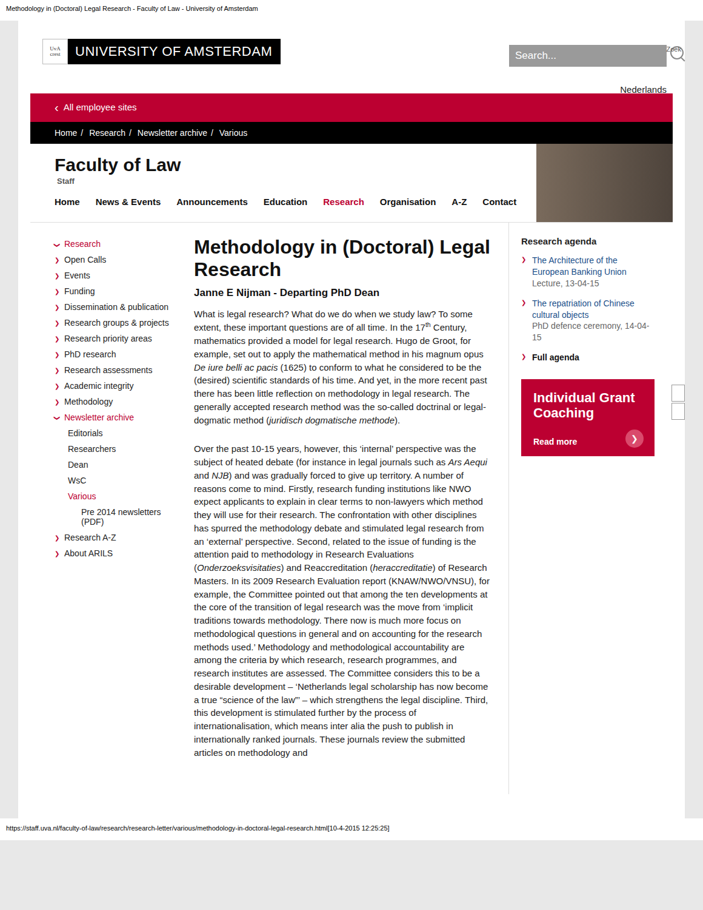Methodology in (Doctoral) Legal Research - Faculty of Law - University of Amsterdam
UvA
crest
UNIVERSITY OF AMSTERDAM
Zoek
Nederlands
All employee sites
Home/ Research/ Newsletter archive/ Various
Faculty of Law
Staff
Home
News & Events
Announcements
Education
Research
Organisation
A-Z
Contact
Research
Open Calls
Events
Funding
Dissemination & publication
Research groups & projects
Research priority areas
PhD research
Research assessments
Academic integrity
Methodology
Newsletter archive
Editorials
Researchers
Dean
WsC
Various
Pre 2014 newsletters (PDF)
Research A-Z
About ARILS
Methodology in (Doctoral) Legal Research
Janne E Nijman - Departing PhD Dean
What is legal research? What do we do when we study law? To some extent, these important questions are of all time. In the 17th Century, mathematics provided a model for legal research. Hugo de Groot, for example, set out to apply the mathematical method in his magnum opus De iure belli ac pacis (1625) to conform to what he considered to be the (desired) scientific standards of his time. And yet, in the more recent past there has been little reflection on methodology in legal research. The generally accepted research method was the so-called doctrinal or legal-dogmatic method (juridisch dogmatische methode).
Over the past 10-15 years, however, this ‘internal’ perspective was the subject of heated debate (for instance in legal journals such as Ars Aequi and NJB) and was gradually forced to give up territory. A number of reasons come to mind. Firstly, research funding institutions like NWO expect applicants to explain in clear terms to non-lawyers which method they will use for their research. The confrontation with other disciplines has spurred the methodology debate and stimulated legal research from an ‘external’ perspective. Second, related to the issue of funding is the attention paid to methodology in Research Evaluations (Onderzoeksvisitaties) and Reaccreditation (heraccreditatie) of Research Masters. In its 2009 Research Evaluation report (KNAW/NWO/VNSU), for example, the Committee pointed out that among the ten developments at the core of the transition of legal research was the move from ‘implicit traditions towards methodology. There now is much more focus on methodological questions in general and on accounting for the research methods used.’ Methodology and methodological accountability are among the criteria by which research, research programmes, and research institutes are assessed. The Committee considers this to be a desirable development – ‘Netherlands legal scholarship has now become a true “science of the law”’ – which strengthens the legal discipline. Third, this development is stimulated further by the process of internationalisation, which means inter alia the push to publish in internationally ranked journals. These journals review the submitted articles on methodology and
Research agenda
The Architecture of the European Banking Union Lecture, 13-04-15
The repatriation of Chinese cultural objects PhD defence ceremony, 14-04-15
Full agenda
Individual Grant Coaching
Read more
❯
https://staff.uva.nl/faculty-of-law/research/research-letter/various/methodology-in-doctoral-legal-research.html[10-4-2015 12:25:25]